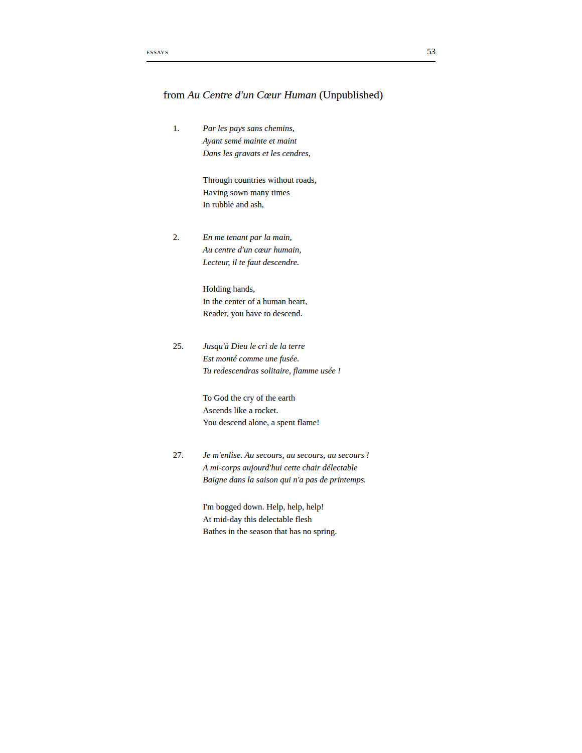Essays 53
from Au Centre d'un Cœur Human (Unpublished)
1.
Par les pays sans chemins,
Ayant semé mainte et maint
Dans les gravats et les cendres,
Through countries without roads,
Having sown many times
In rubble and ash,
2.
En me tenant par la main,
Au centre d'un cœur humain,
Lecteur, il te faut descendre.
Holding hands,
In the center of a human heart,
Reader, you have to descend.
25.
Jusqu'à Dieu le cri de la terre
Est monté comme une fusée.
Tu redescendras solitaire, flamme usée !
To God the cry of the earth
Ascends like a rocket.
You descend alone, a spent flame!
27.
Je m'enlise. Au secours, au secours, au secours !
A mi-corps aujourd'hui cette chair délectable
Baigne dans la saison qui n'a pas de printemps.
I'm bogged down. Help, help, help!
At mid-day this delectable flesh
Bathes in the season that has no spring.